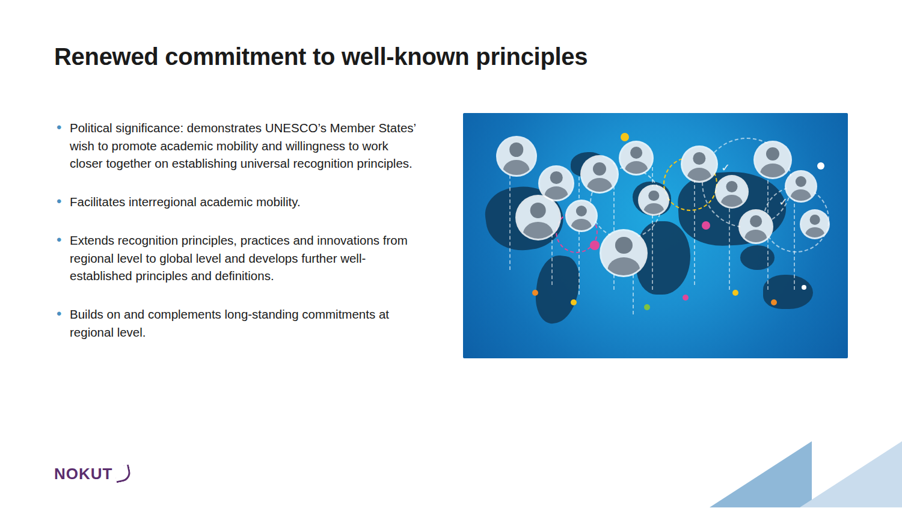Renewed commitment to well-known principles
Political significance: demonstrates UNESCO’s Member States’ wish to promote academic mobility and willingness to work closer together on establishing universal recognition principles.
Facilitates interregional academic mobility.
Extends recognition principles, practices and innovations from regional level to global level and develops further well-established principles and definitions.
Builds on and complements long-standing commitments at regional level.
✓
✓
✓
NOKUT